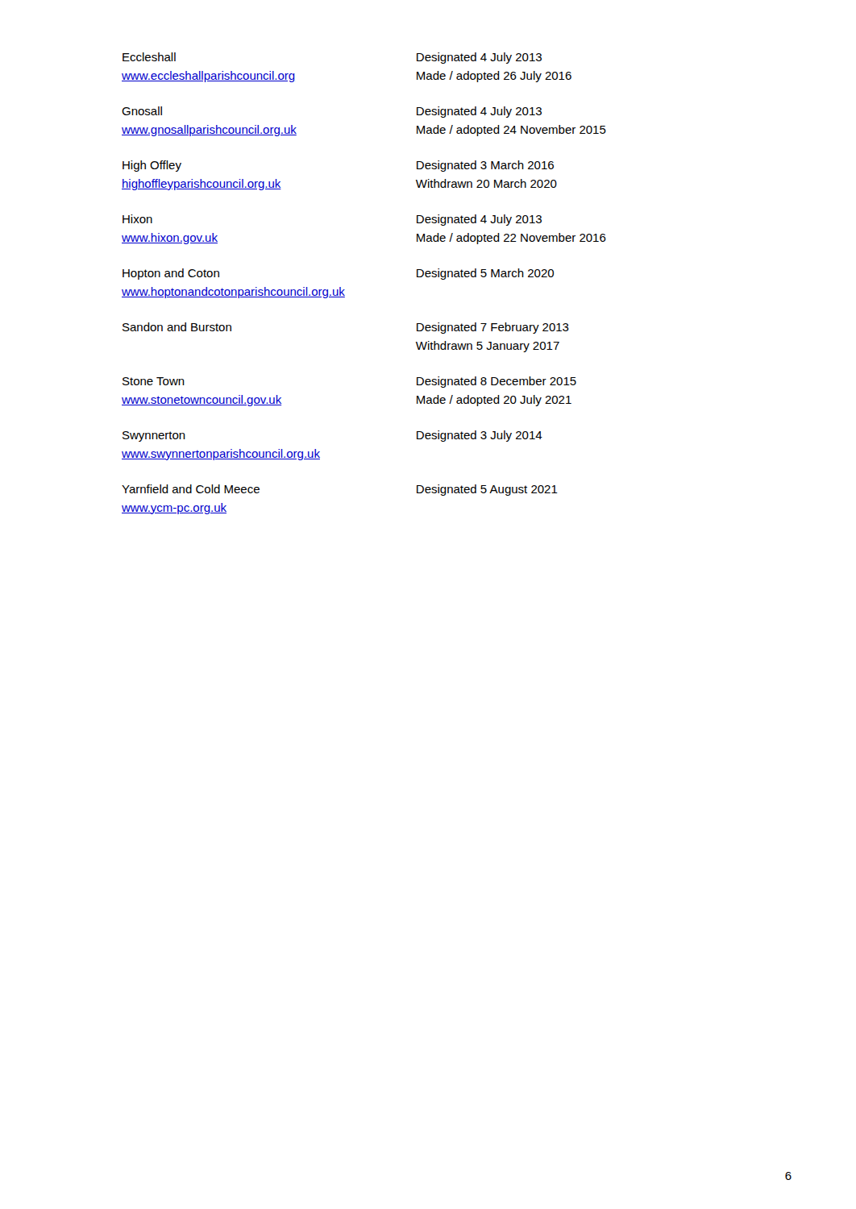| Eccleshall www.eccleshallparishcouncil.org | Designated 4 July 2013 Made / adopted 26 July 2016 |
| Gnosall www.gnosallparishcouncil.org.uk | Designated 4 July 2013 Made / adopted 24 November 2015 |
| High Offley highoffleyparishcouncil.org.uk | Designated 3 March 2016 Withdrawn 20 March 2020 |
| Hixon www.hixon.gov.uk | Designated 4 July 2013 Made / adopted 22 November 2016 |
| Hopton and Coton www.hoptonandcotonparishcouncil.org.uk | Designated 5 March 2020 |
| Sandon and Burston | Designated 7 February 2013 Withdrawn 5 January 2017 |
| Stone Town www.stonetowncouncil.gov.uk | Designated 8 December 2015 Made / adopted 20 July 2021 |
| Swynnerton www.swynnertonparishcouncil.org.uk | Designated 3 July 2014 |
| Yarnfield and Cold Meece www.ycm-pc.org.uk | Designated 5 August 2021 |
6